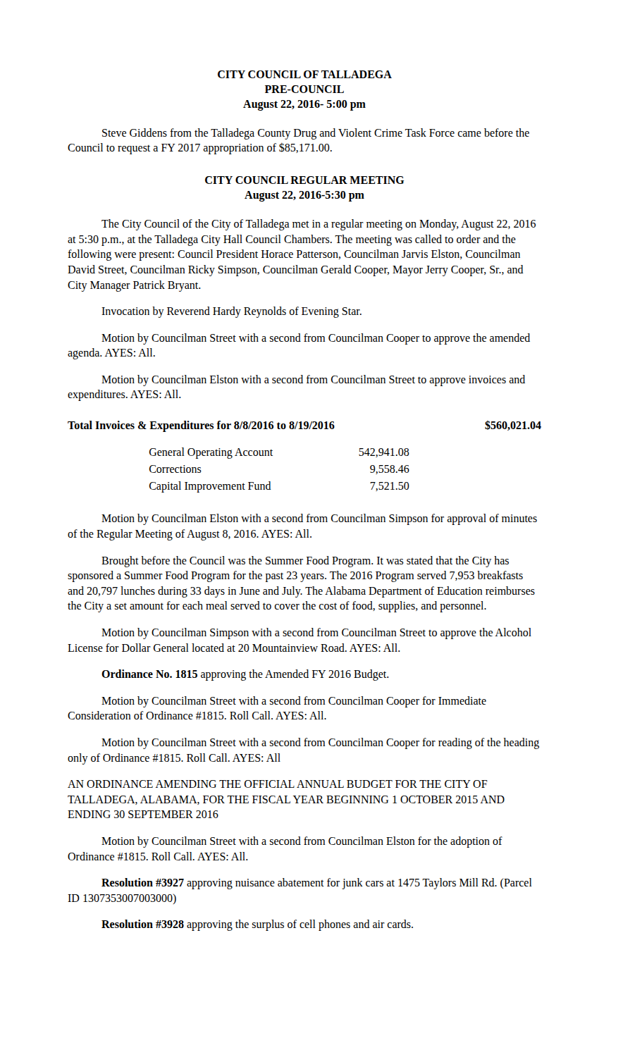CITY COUNCIL OF TALLADEGA
PRE-COUNCIL
August 22, 2016- 5:00 pm
Steve Giddens from the Talladega County Drug and Violent Crime Task Force came before the Council to request a FY 2017 appropriation of $85,171.00.
CITY COUNCIL REGULAR MEETING
August 22, 2016-5:30 pm
The City Council of the City of Talladega met in a regular meeting on Monday, August 22, 2016 at 5:30 p.m., at the Talladega City Hall Council Chambers. The meeting was called to order and the following were present: Council President Horace Patterson, Councilman Jarvis Elston, Councilman David Street, Councilman Ricky Simpson, Councilman Gerald Cooper, Mayor Jerry Cooper, Sr., and City Manager Patrick Bryant.
Invocation by Reverend Hardy Reynolds of Evening Star.
Motion by Councilman Street with a second from Councilman Cooper to approve the amended agenda. AYES: All.
Motion by Councilman Elston with a second from Councilman Street to approve invoices and expenditures. AYES: All.
Total Invoices & Expenditures for 8/8/2016 to 8/19/2016 $560,021.04
| General Operating Account | 542,941.08 |
| Corrections | 9,558.46 |
| Capital Improvement Fund | 7,521.50 |
Motion by Councilman Elston with a second from Councilman Simpson for approval of minutes of the Regular Meeting of August 8, 2016. AYES: All.
Brought before the Council was the Summer Food Program. It was stated that the City has sponsored a Summer Food Program for the past 23 years. The 2016 Program served 7,953 breakfasts and 20,797 lunches during 33 days in June and July. The Alabama Department of Education reimburses the City a set amount for each meal served to cover the cost of food, supplies, and personnel.
Motion by Councilman Simpson with a second from Councilman Street to approve the Alcohol License for Dollar General located at 20 Mountainview Road. AYES: All.
Ordinance No. 1815 approving the Amended FY 2016 Budget.
Motion by Councilman Street with a second from Councilman Cooper for Immediate Consideration of Ordinance #1815. Roll Call. AYES: All.
Motion by Councilman Street with a second from Councilman Cooper for reading of the heading only of Ordinance #1815. Roll Call. AYES: All
AN ORDINANCE AMENDING THE OFFICIAL ANNUAL BUDGET FOR THE CITY OF TALLADEGA, ALABAMA, FOR THE FISCAL YEAR BEGINNING 1 OCTOBER 2015 AND ENDING 30 SEPTEMBER 2016
Motion by Councilman Street with a second from Councilman Elston for the adoption of Ordinance #1815. Roll Call. AYES: All.
Resolution #3927 approving nuisance abatement for junk cars at 1475 Taylors Mill Rd. (Parcel ID 1307353007003000)
Resolution #3928 approving the surplus of cell phones and air cards.